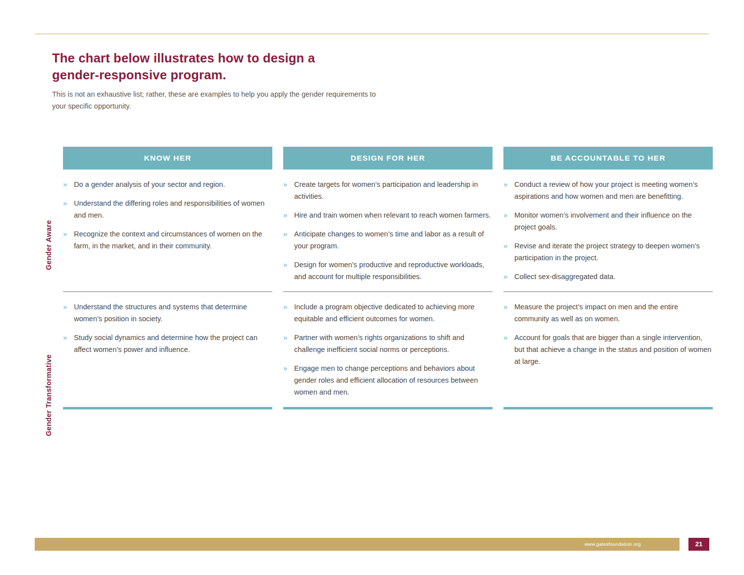The chart below illustrates how to design a
gender-responsive program.
This is not an exhaustive list; rather, these are examples to help you apply the gender requirements to your specific opportunity.
Gender Aware
Gender Transformative
| Know Her | Design for Her | Be Accountable to Her |
| --- | --- | --- |
| Do a gender analysis of your sector and region. Understand the differing roles and responsibilities of women and men. Recognize the context and circumstances of women on the farm, in the market, and in their community. | Create targets for women’s participation and leadership in activities. Hire and train women when relevant to reach women farmers. Anticipate changes to women’s time and labor as a result of your program. Design for women’s productive and reproductive workloads, and account for multiple responsibilities. | Conduct a review of how your project is meeting women’s aspirations and how women and men are benefitting. Monitor women’s involvement and their influence on the project goals. Revise and iterate the project strategy to deepen women’s participation in the project. Collect sex-disaggregated data. |
| Understand the structures and systems that determine women’s position in society. Study social dynamics and determine how the project can affect women’s power and influence. | Include a program objective dedicated to achieving more equitable and efficient outcomes for women. Partner with women’s rights organizations to shift and challenge inefficient social norms or perceptions. Engage men to change perceptions and behaviors about gender roles and efficient allocation of resources between women and men. | Measure the project’s impact on men and the entire community as well as on women. Account for goals that are bigger than a single intervention, but that achieve a change in the status and position of women at large. |
www.gatesfoundation.org
21